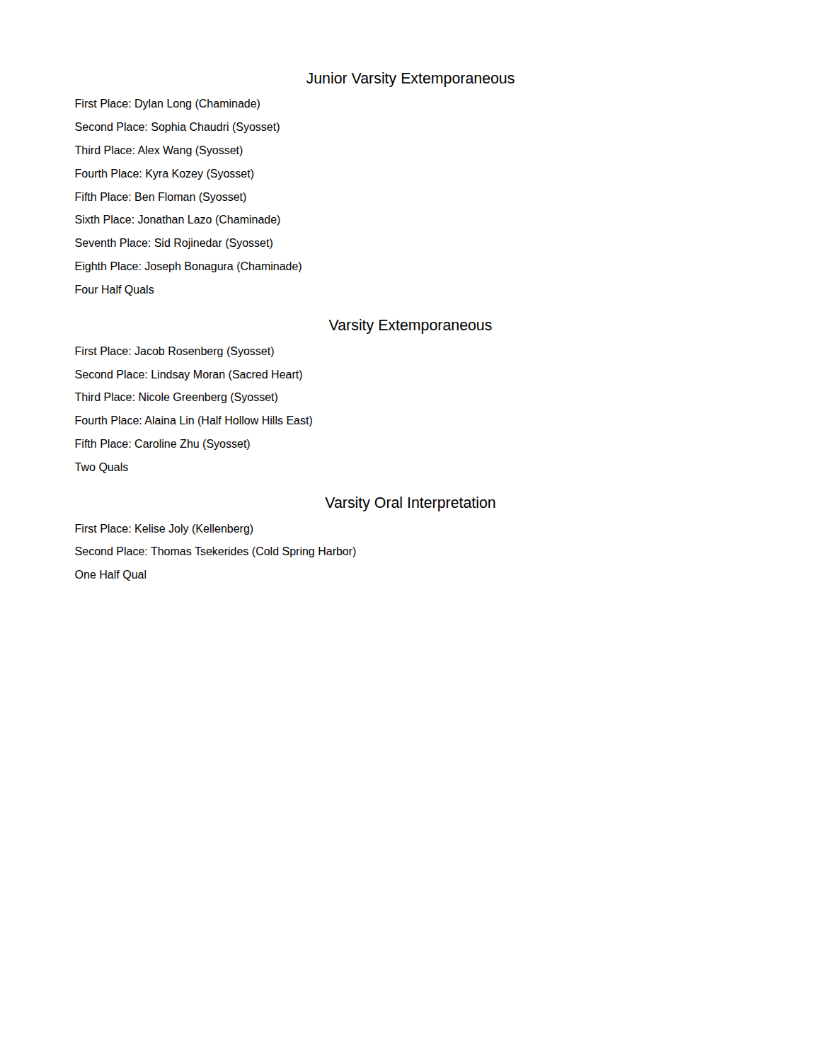Junior Varsity Extemporaneous
First Place: Dylan Long (Chaminade)
Second Place: Sophia Chaudri (Syosset)
Third Place: Alex Wang (Syosset)
Fourth Place: Kyra Kozey (Syosset)
Fifth Place: Ben Floman (Syosset)
Sixth Place: Jonathan Lazo (Chaminade)
Seventh Place: Sid Rojinedar (Syosset)
Eighth Place: Joseph Bonagura (Chaminade)
Four Half Quals
Varsity Extemporaneous
First Place: Jacob Rosenberg (Syosset)
Second Place: Lindsay Moran (Sacred Heart)
Third Place: Nicole Greenberg (Syosset)
Fourth Place: Alaina Lin (Half Hollow Hills East)
Fifth Place: Caroline Zhu (Syosset)
Two Quals
Varsity Oral Interpretation
First Place: Kelise Joly (Kellenberg)
Second Place: Thomas Tsekerides (Cold Spring Harbor)
One Half Qual